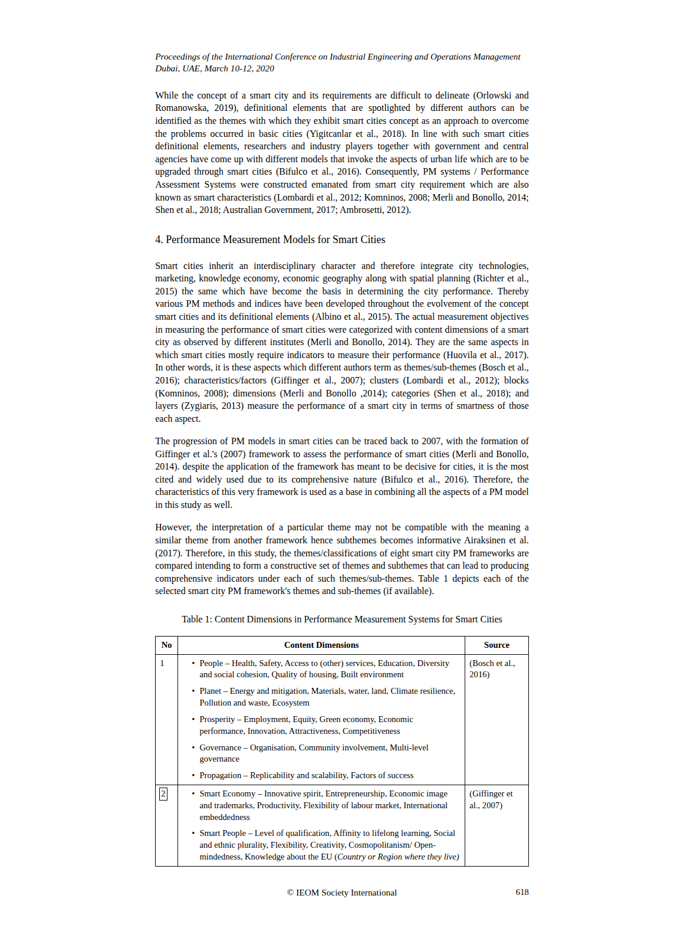Proceedings of the International Conference on Industrial Engineering and Operations Management
Dubai, UAE, March 10-12, 2020
While the concept of a smart city and its requirements are difficult to delineate (Orlowski and Romanowska, 2019), definitional elements that are spotlighted by different authors can be identified as the themes with which they exhibit smart cities concept as an approach to overcome the problems occurred in basic cities (Yigitcanlar et al., 2018). In line with such smart cities definitional elements, researchers and industry players together with government and central agencies have come up with different models that invoke the aspects of urban life which are to be upgraded through smart cities (Bifulco et al., 2016). Consequently, PM systems / Performance Assessment Systems were constructed emanated from smart city requirement which are also known as smart characteristics (Lombardi et al., 2012; Komninos, 2008; Merli and Bonollo, 2014; Shen et al., 2018; Australian Government, 2017; Ambrosetti, 2012).
4. Performance Measurement Models for Smart Cities
Smart cities inherit an interdisciplinary character and therefore integrate city technologies, marketing, knowledge economy, economic geography along with spatial planning (Richter et al., 2015) the same which have become the basis in determining the city performance. Thereby various PM methods and indices have been developed throughout the evolvement of the concept smart cities and its definitional elements (Albino et al., 2015). The actual measurement objectives in measuring the performance of smart cities were categorized with content dimensions of a smart city as observed by different institutes (Merli and Bonollo, 2014). They are the same aspects in which smart cities mostly require indicators to measure their performance (Huovila et al., 2017). In other words, it is these aspects which different authors term as themes/sub-themes (Bosch et al., 2016); characteristics/factors (Giffinger et al., 2007); clusters (Lombardi et al., 2012); blocks (Komninos, 2008); dimensions (Merli and Bonollo ,2014); categories (Shen et al., 2018); and layers (Zygiaris, 2013) measure the performance of a smart city in terms of smartness of those each aspect.
The progression of PM models in smart cities can be traced back to 2007, with the formation of Giffinger et al.'s (2007) framework to assess the performance of smart cities (Merli and Bonollo, 2014). despite the application of the framework has meant to be decisive for cities, it is the most cited and widely used due to its comprehensive nature (Bifulco et al., 2016). Therefore, the characteristics of this very framework is used as a base in combining all the aspects of a PM model in this study as well.
However, the interpretation of a particular theme may not be compatible with the meaning a similar theme from another framework hence subthemes becomes informative Airaksinen et al. (2017). Therefore, in this study, the themes/classifications of eight smart city PM frameworks are compared intending to form a constructive set of themes and subthemes that can lead to producing comprehensive indicators under each of such themes/sub-themes. Table 1 depicts each of the selected smart city PM framework's themes and sub-themes (if available).
Table 1: Content Dimensions in Performance Measurement Systems for Smart Cities
| No | Content Dimensions | Source |
| --- | --- | --- |
| 1 | People – Health, Safety, Access to (other) services, Education, Diversity and social cohesion, Quality of housing, Built environment Planet – Energy and mitigation, Materials, water, land, Climate resilience, Pollution and waste, Ecosystem Prosperity – Employment, Equity, Green economy, Economic performance, Innovation, Attractiveness, Competitiveness Governance – Organisation, Community involvement, Multi-level governance Propagation – Replicability and scalability, Factors of success | (Bosch et al., 2016) |
| 2 | Smart Economy – Innovative spirit, Entrepreneurship, Economic image and trademarks, Productivity, Flexibility of labour market, International embeddedness Smart People – Level of qualification, Affinity to lifelong learning, Social and ethnic plurality, Flexibility, Creativity, Cosmopolitanism/ Open-mindedness, Knowledge about the EU ( Country or Region where they live) | (Giffinger et al., 2007) |
© IEOM Society International 618